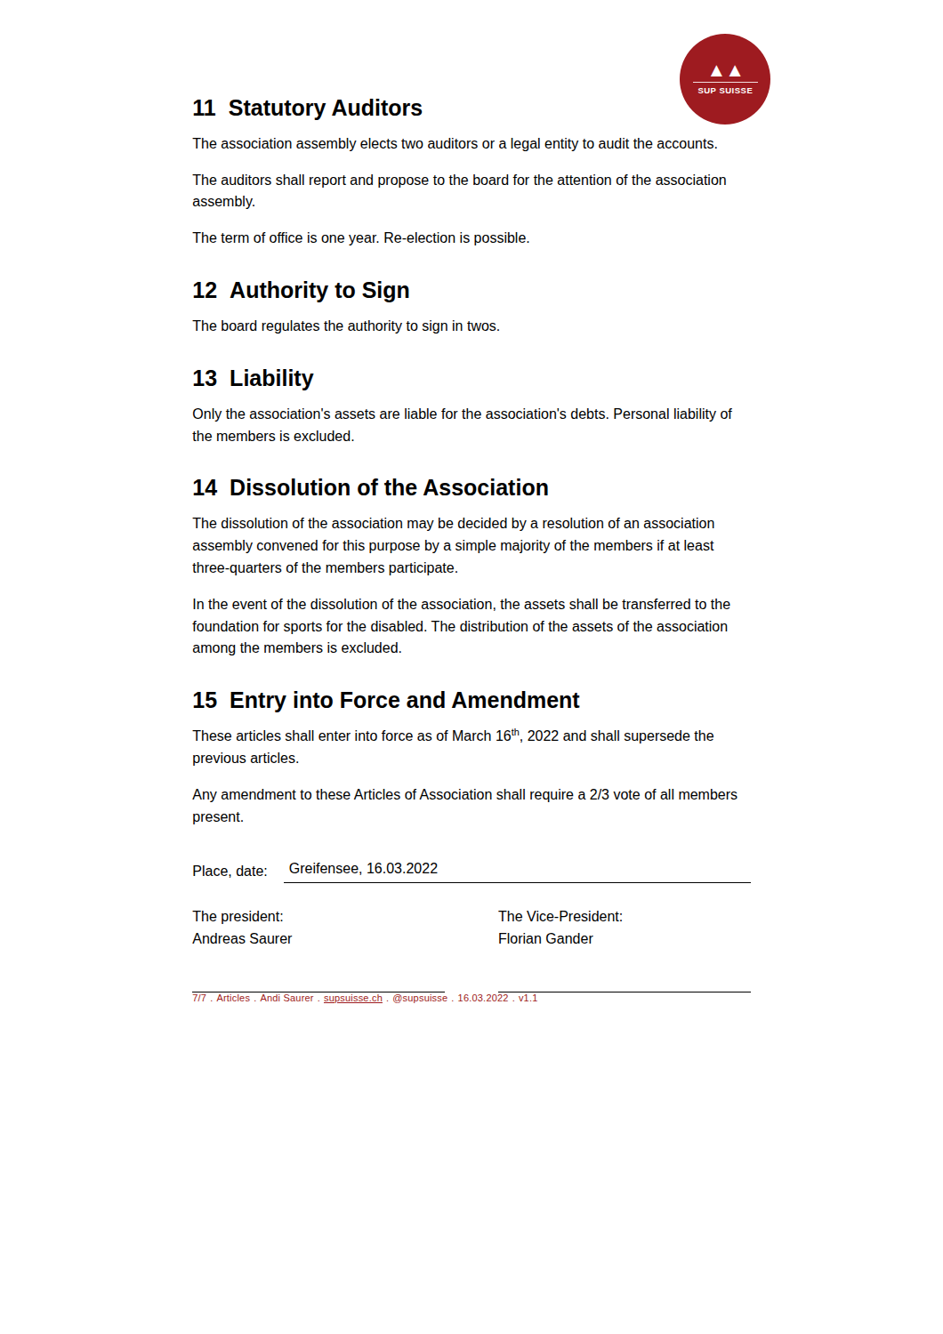▲▲
SUP SUISSE
11 Statutory Auditors
The association assembly elects two auditors or a legal entity to audit the accounts.
The auditors shall report and propose to the board for the attention of the association assembly.
The term of office is one year. Re-election is possible.
12 Authority to Sign
The board regulates the authority to sign in twos.
13 Liability
Only the association's assets are liable for the association's debts. Personal liability of the members is excluded.
14 Dissolution of the Association
The dissolution of the association may be decided by a resolution of an association assembly convened for this purpose by a simple majority of the members if at least three-quarters of the members participate.
In the event of the dissolution of the association, the assets shall be transferred to the foundation for sports for the disabled. The distribution of the assets of the association among the members is excluded.
15 Entry into Force and Amendment
These articles shall enter into force as of March 16th, 2022 and shall supersede the previous articles.
Any amendment to these Articles of Association shall require a 2/3 vote of all members present.
Place, date: Greifensee, 16.03.2022
The president:
Andreas Saurer
The Vice-President:
Florian Gander
7/7. Articles. Andi Saurer. supsuisse.ch.@supsuisse. 16.03.2022. v1.1